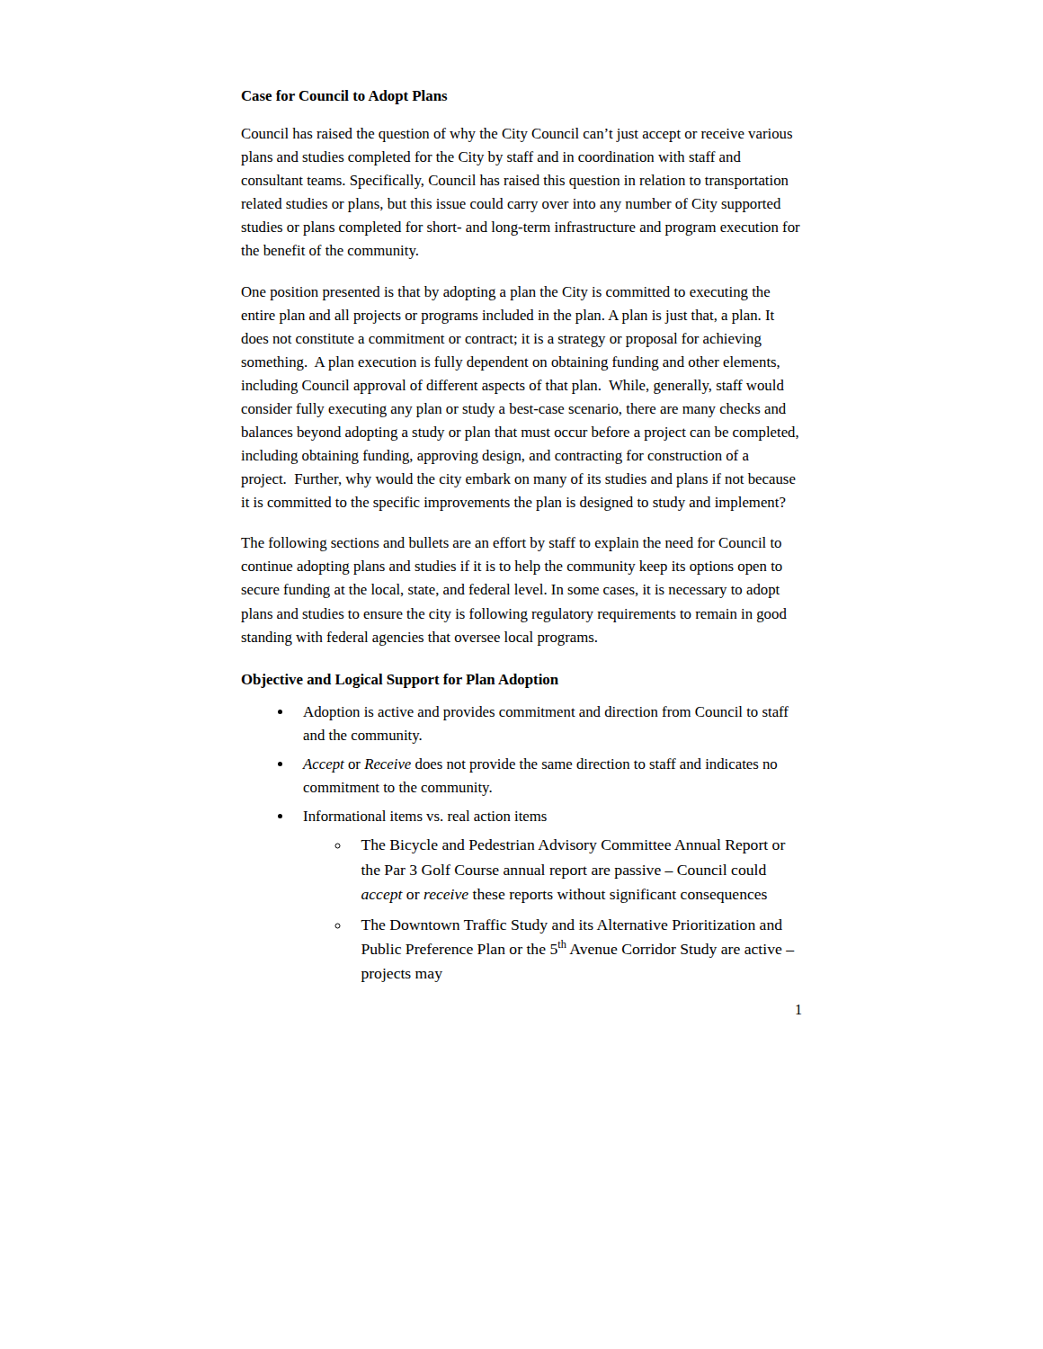Case for Council to Adopt Plans
Council has raised the question of why the City Council can’t just accept or receive various plans and studies completed for the City by staff and in coordination with staff and consultant teams. Specifically, Council has raised this question in relation to transportation related studies or plans, but this issue could carry over into any number of City supported studies or plans completed for short- and long-term infrastructure and program execution for the benefit of the community.
One position presented is that by adopting a plan the City is committed to executing the entire plan and all projects or programs included in the plan. A plan is just that, a plan. It does not constitute a commitment or contract; it is a strategy or proposal for achieving something. A plan execution is fully dependent on obtaining funding and other elements, including Council approval of different aspects of that plan. While, generally, staff would consider fully executing any plan or study a best-case scenario, there are many checks and balances beyond adopting a study or plan that must occur before a project can be completed, including obtaining funding, approving design, and contracting for construction of a project. Further, why would the city embark on many of its studies and plans if not because it is committed to the specific improvements the plan is designed to study and implement?
The following sections and bullets are an effort by staff to explain the need for Council to continue adopting plans and studies if it is to help the community keep its options open to secure funding at the local, state, and federal level. In some cases, it is necessary to adopt plans and studies to ensure the city is following regulatory requirements to remain in good standing with federal agencies that oversee local programs.
Objective and Logical Support for Plan Adoption
Adoption is active and provides commitment and direction from Council to staff and the community.
Accept or Receive does not provide the same direction to staff and indicates no commitment to the community.
Informational items vs. real action items
The Bicycle and Pedestrian Advisory Committee Annual Report or the Par 3 Golf Course annual report are passive – Council could accept or receive these reports without significant consequences
The Downtown Traffic Study and its Alternative Prioritization and Public Preference Plan or the 5th Avenue Corridor Study are active – projects may
1